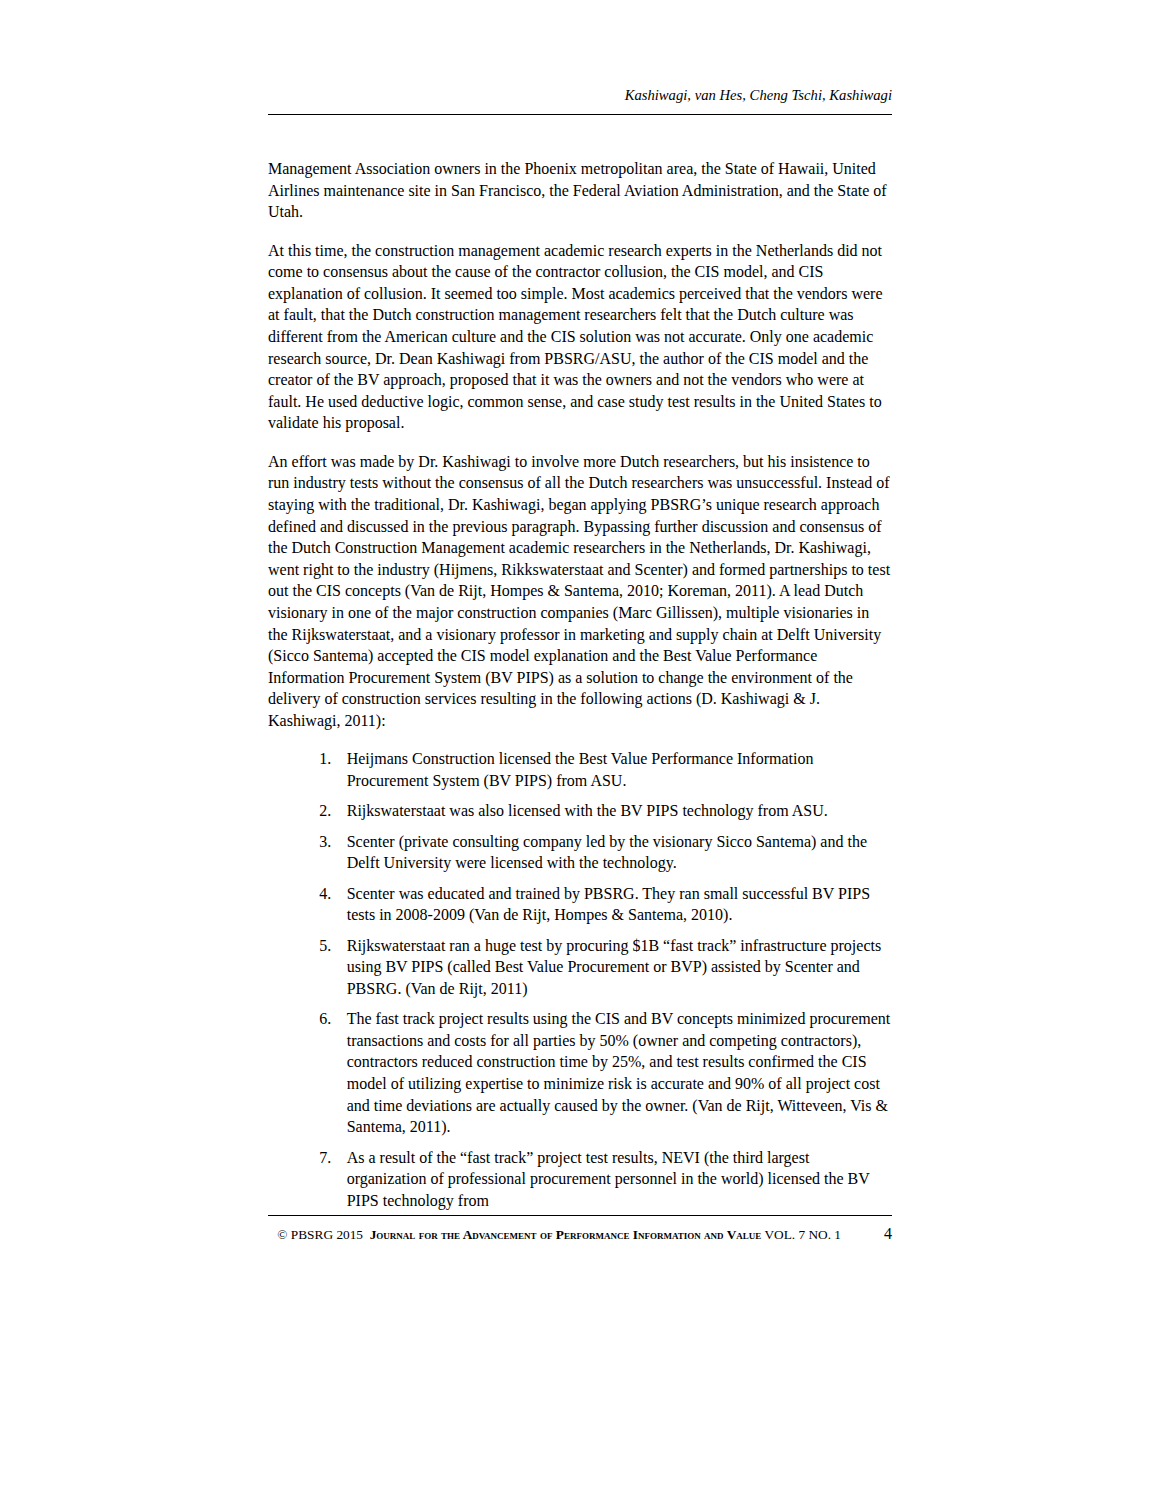Kashiwagi, van Hes, Cheng Tschi, Kashiwagi
Management Association owners in the Phoenix metropolitan area, the State of Hawaii, United Airlines maintenance site in San Francisco, the Federal Aviation Administration, and the State of Utah.
At this time, the construction management academic research experts in the Netherlands did not come to consensus about the cause of the contractor collusion, the CIS model, and CIS explanation of collusion. It seemed too simple. Most academics perceived that the vendors were at fault, that the Dutch construction management researchers felt that the Dutch culture was different from the American culture and the CIS solution was not accurate. Only one academic research source, Dr. Dean Kashiwagi from PBSRG/ASU, the author of the CIS model and the creator of the BV approach, proposed that it was the owners and not the vendors who were at fault. He used deductive logic, common sense, and case study test results in the United States to validate his proposal.
An effort was made by Dr. Kashiwagi to involve more Dutch researchers, but his insistence to run industry tests without the consensus of all the Dutch researchers was unsuccessful. Instead of staying with the traditional, Dr. Kashiwagi, began applying PBSRG’s unique research approach defined and discussed in the previous paragraph. Bypassing further discussion and consensus of the Dutch Construction Management academic researchers in the Netherlands, Dr. Kashiwagi, went right to the industry (Hijmens, Rikkswaterstaat and Scenter) and formed partnerships to test out the CIS concepts (Van de Rijt, Hompes & Santema, 2010; Koreman, 2011). A lead Dutch visionary in one of the major construction companies (Marc Gillissen), multiple visionaries in the Rijkswaterstaat, and a visionary professor in marketing and supply chain at Delft University (Sicco Santema) accepted the CIS model explanation and the Best Value Performance Information Procurement System (BV PIPS) as a solution to change the environment of the delivery of construction services resulting in the following actions (D. Kashiwagi & J. Kashiwagi, 2011):
Heijmans Construction licensed the Best Value Performance Information Procurement System (BV PIPS) from ASU.
Rijkswaterstaat was also licensed with the BV PIPS technology from ASU.
Scenter (private consulting company led by the visionary Sicco Santema) and the Delft University were licensed with the technology.
Scenter was educated and trained by PBSRG. They ran small successful BV PIPS tests in 2008-2009 (Van de Rijt, Hompes & Santema, 2010).
Rijkswaterstaat ran a huge test by procuring $1B “fast track” infrastructure projects using BV PIPS (called Best Value Procurement or BVP) assisted by Scenter and PBSRG. (Van de Rijt, 2011)
The fast track project results using the CIS and BV concepts minimized procurement transactions and costs for all parties by 50% (owner and competing contractors), contractors reduced construction time by 25%, and test results confirmed the CIS model of utilizing expertise to minimize risk is accurate and 90% of all project cost and time deviations are actually caused by the owner. (Van de Rijt, Witteveen, Vis & Santema, 2011).
As a result of the “fast track” project test results, NEVI (the third largest organization of professional procurement personnel in the world) licensed the BV PIPS technology from
© PBSRG 2015 Journal for the Advancement of Performance Information and Value VOL. 7 NO. 1
4